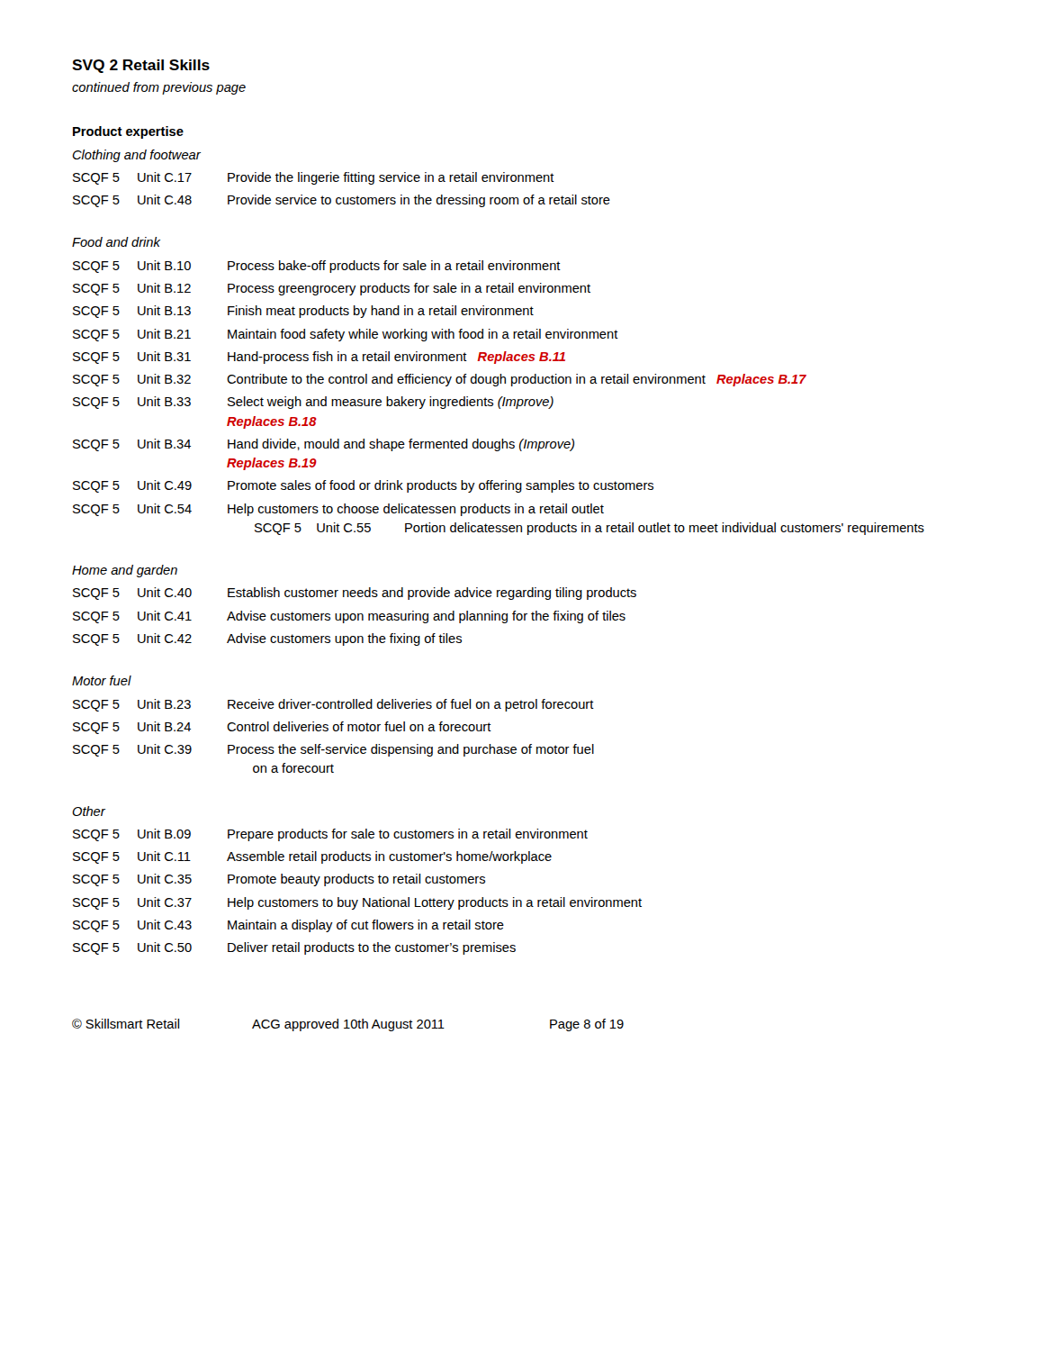SVQ 2 Retail Skills
continued from previous page
Product expertise
Clothing and footwear
| SCQF 5 | Unit C.17 | Provide the lingerie fitting service in a retail environment |
| SCQF 5 | Unit C.48 | Provide service to customers in the dressing room of a retail store |
Food and drink
| SCQF 5 | Unit B.10 | Process bake-off products for sale in a retail environment |
| SCQF 5 | Unit B.12 | Process greengrocery products for sale in a retail environment |
| SCQF 5 | Unit B.13 | Finish meat products by hand in a retail environment |
| SCQF 5 | Unit B.21 | Maintain food safety while working with food in a retail environment |
| SCQF 5 | Unit B.31 | Hand-process fish in a retail environment Replaces B.11 |
| SCQF 5 | Unit B.32 | Contribute to the control and efficiency of dough production in a retail environment Replaces B.17 |
| SCQF 5 | Unit B.33 | Select weigh and measure bakery ingredients (Improve) Replaces B.18 |
| SCQF 5 | Unit B.34 | Hand divide, mould and shape fermented doughs (Improve) Replaces B.19 |
| SCQF 5 | Unit C.49 | Promote sales of food or drink products by offering samples to customers |
| SCQF 5 | Unit C.54 | Help customers to choose delicatessen products in a retail outlet SCQF 5 Unit C.55 Portion delicatessen products in a retail outlet to meet individual customers' requirements |
Home and garden
| SCQF 5 | Unit C.40 | Establish customer needs and provide advice regarding tiling products |
| SCQF 5 | Unit C.41 | Advise customers upon measuring and planning for the fixing of tiles |
| SCQF 5 | Unit C.42 | Advise customers upon the fixing of tiles |
Motor fuel
| SCQF 5 | Unit B.23 | Receive driver-controlled deliveries of fuel on a petrol forecourt |
| SCQF 5 | Unit B.24 | Control deliveries of motor fuel on a forecourt |
| SCQF 5 | Unit C.39 | Process the self-service dispensing and purchase of motor fuel on a forecourt |
Other
| SCQF 5 | Unit B.09 | Prepare products for sale to customers in a retail environment |
| SCQF 5 | Unit C.11 | Assemble retail products in customer's home/workplace |
| SCQF 5 | Unit C.35 | Promote beauty products to retail customers |
| SCQF 5 | Unit C.37 | Help customers to buy National Lottery products in a retail environment |
| SCQF 5 | Unit C.43 | Maintain a display of cut flowers in a retail store |
| SCQF 5 | Unit C.50 | Deliver retail products to the customer’s premises |
| © Skillsmart Retail | ACG approved 10th August 2011 | Page 8 of 19 |